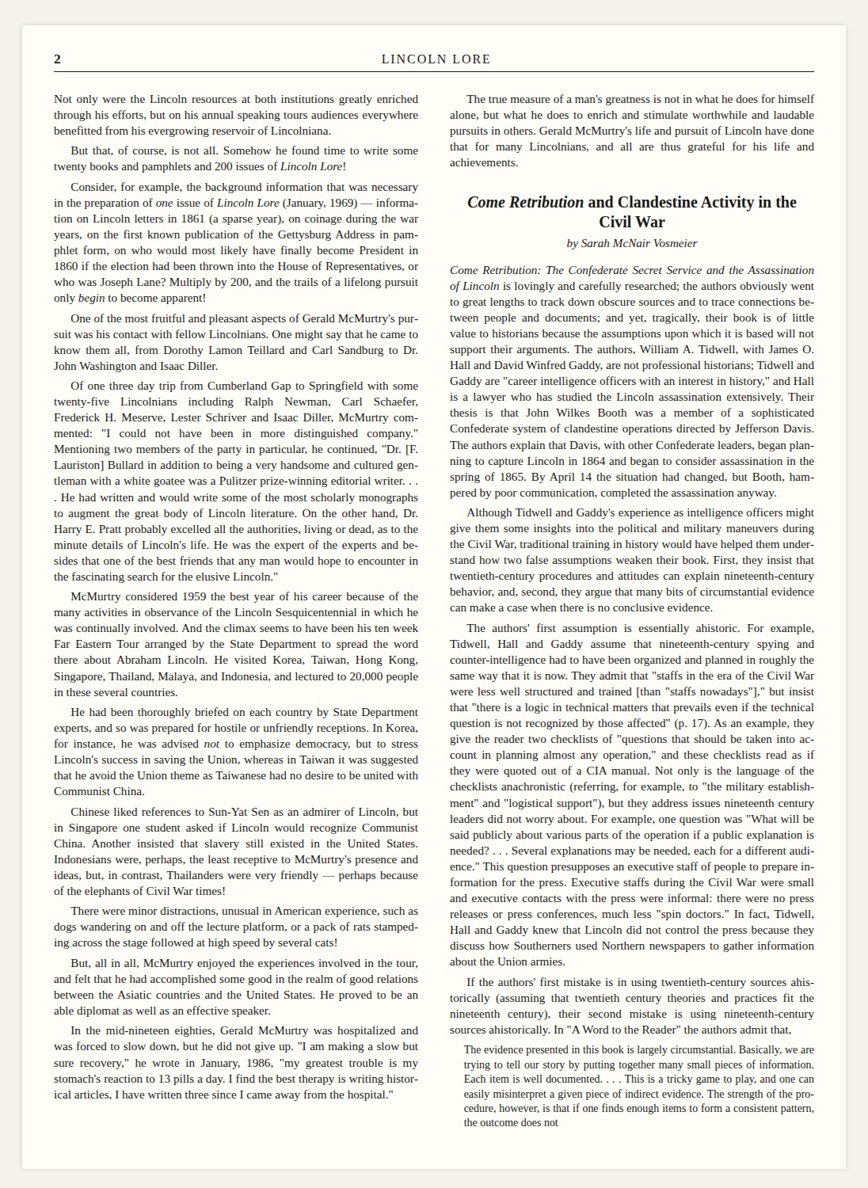2
Lincoln Lore
Not only were the Lincoln resources at both institutions greatly enriched through his efforts, but on his annual speaking tours audiences everywhere benefitted from his evergrowing reservoir of Lincolniana.
But that, of course, is not all. Somehow he found time to write some twenty books and pamphlets and 200 issues of Lincoln Lore!
Consider, for example, the background information that was necessary in the preparation of one issue of Lincoln Lore (January, 1969) — information on Lincoln letters in 1861 (a sparse year), on coinage during the war years, on the first known publication of the Gettysburg Address in pamphlet form, on who would most likely have finally become President in 1860 if the election had been thrown into the House of Representatives, or who was Joseph Lane? Multiply by 200, and the trails of a lifelong pursuit only begin to become apparent!
One of the most fruitful and pleasant aspects of Gerald McMurtry's pursuit was his contact with fellow Lincolnians. One might say that he came to know them all, from Dorothy Lamon Teillard and Carl Sandburg to Dr. John Washington and Isaac Diller.
Of one three day trip from Cumberland Gap to Springfield with some twenty-five Lincolnians including Ralph Newman, Carl Schaefer, Frederick H. Meserve, Lester Schriver and Isaac Diller, McMurtry commented: "I could not have been in more distinguished company." Mentioning two members of the party in particular, he continued, "Dr. [F. Lauriston] Bullard in addition to being a very handsome and cultured gentleman with a white goatee was a Pulitzer prize-winning editorial writer. . . . He had written and would write some of the most scholarly monographs to augment the great body of Lincoln literature. On the other hand, Dr. Harry E. Pratt probably excelled all the authorities, living or dead, as to the minute details of Lincoln's life. He was the expert of the experts and besides that one of the best friends that any man would hope to encounter in the fascinating search for the elusive Lincoln."
McMurtry considered 1959 the best year of his career because of the many activities in observance of the Lincoln Sesquicentennial in which he was continually involved. And the climax seems to have been his ten week Far Eastern Tour arranged by the State Department to spread the word there about Abraham Lincoln. He visited Korea, Taiwan, Hong Kong, Singapore, Thailand, Malaya, and Indonesia, and lectured to 20,000 people in these several countries.
He had been thoroughly briefed on each country by State Department experts, and so was prepared for hostile or unfriendly receptions. In Korea, for instance, he was advised not to emphasize democracy, but to stress Lincoln's success in saving the Union, whereas in Taiwan it was suggested that he avoid the Union theme as Taiwanese had no desire to be united with Communist China.
Chinese liked references to Sun-Yat Sen as an admirer of Lincoln, but in Singapore one student asked if Lincoln would recognize Communist China. Another insisted that slavery still existed in the United States. Indonesians were, perhaps, the least receptive to McMurtry's presence and ideas, but, in contrast, Thailanders were very friendly — perhaps because of the elephants of Civil War times!
There were minor distractions, unusual in American experience, such as dogs wandering on and off the lecture platform, or a pack of rats stampeding across the stage followed at high speed by several cats!
But, all in all, McMurtry enjoyed the experiences involved in the tour, and felt that he had accomplished some good in the realm of good relations between the Asiatic countries and the United States. He proved to be an able diplomat as well as an effective speaker.
In the mid-nineteen eighties, Gerald McMurtry was hospitalized and was forced to slow down, but he did not give up. "I am making a slow but sure recovery," he wrote in January, 1986, "my greatest trouble is my stomach's reaction to 13 pills a day. I find the best therapy is writing historical articles, I have written three since I came away from the hospital."
The true measure of a man's greatness is not in what he does for himself alone, but what he does to enrich and stimulate worthwhile and laudable pursuits in others. Gerald McMurtry's life and pursuit of Lincoln have done that for many Lincolnians, and all are thus grateful for his life and achievements.
Come Retribution and Clandestine Activity in the Civil War
by Sarah McNair Vosmeier
Come Retribution: The Confederate Secret Service and the Assassination of Lincoln is lovingly and carefully researched; the authors obviously went to great lengths to track down obscure sources and to trace connections between people and documents; and yet, tragically, their book is of little value to historians because the assumptions upon which it is based will not support their arguments. The authors, William A. Tidwell, with James O. Hall and David Winfred Gaddy, are not professional historians; Tidwell and Gaddy are "career intelligence officers with an interest in history," and Hall is a lawyer who has studied the Lincoln assassination extensively. Their thesis is that John Wilkes Booth was a member of a sophisticated Confederate system of clandestine operations directed by Jefferson Davis. The authors explain that Davis, with other Confederate leaders, began planning to capture Lincoln in 1864 and began to consider assassination in the spring of 1865. By April 14 the situation had changed, but Booth, hampered by poor communication, completed the assassination anyway.
Although Tidwell and Gaddy's experience as intelligence officers might give them some insights into the political and military maneuvers during the Civil War, traditional training in history would have helped them understand how two false assumptions weaken their book. First, they insist that twentieth-century procedures and attitudes can explain nineteenth-century behavior, and, second, they argue that many bits of circumstantial evidence can make a case when there is no conclusive evidence.
The authors' first assumption is essentially ahistoric. For example, Tidwell, Hall and Gaddy assume that nineteenth-century spying and counter-intelligence had to have been organized and planned in roughly the same way that it is now. They admit that "staffs in the era of the Civil War were less well structured and trained [than "staffs nowadays"]," but insist that "there is a logic in technical matters that prevails even if the technical question is not recognized by those affected" (p. 17). As an example, they give the reader two checklists of "questions that should be taken into account in planning almost any operation," and these checklists read as if they were quoted out of a CIA manual. Not only is the language of the checklists anachronistic (referring, for example, to "the military establishment" and "logistical support"), but they address issues nineteenth century leaders did not worry about. For example, one question was "What will be said publicly about various parts of the operation if a public explanation is needed? . . . Several explanations may be needed, each for a different audience." This question presupposes an executive staff of people to prepare information for the press. Executive staffs during the Civil War were small and executive contacts with the press were informal: there were no press releases or press conferences, much less "spin doctors." In fact, Tidwell, Hall and Gaddy knew that Lincoln did not control the press because they discuss how Southerners used Northern newspapers to gather information about the Union armies.
If the authors' first mistake is in using twentieth-century sources ahistorically (assuming that twentieth century theories and practices fit the nineteenth century), their second mistake is using nineteenth-century sources ahistorically. In "A Word to the Reader" the authors admit that,
The evidence presented in this book is largely circumstantial. Basically, we are trying to tell our story by putting together many small pieces of information. Each item is well documented. . . . This is a tricky game to play, and one can easily misinterpret a given piece of indirect evidence. The strength of the procedure, however, is that if one finds enough items to form a consistent pattern, the outcome does not